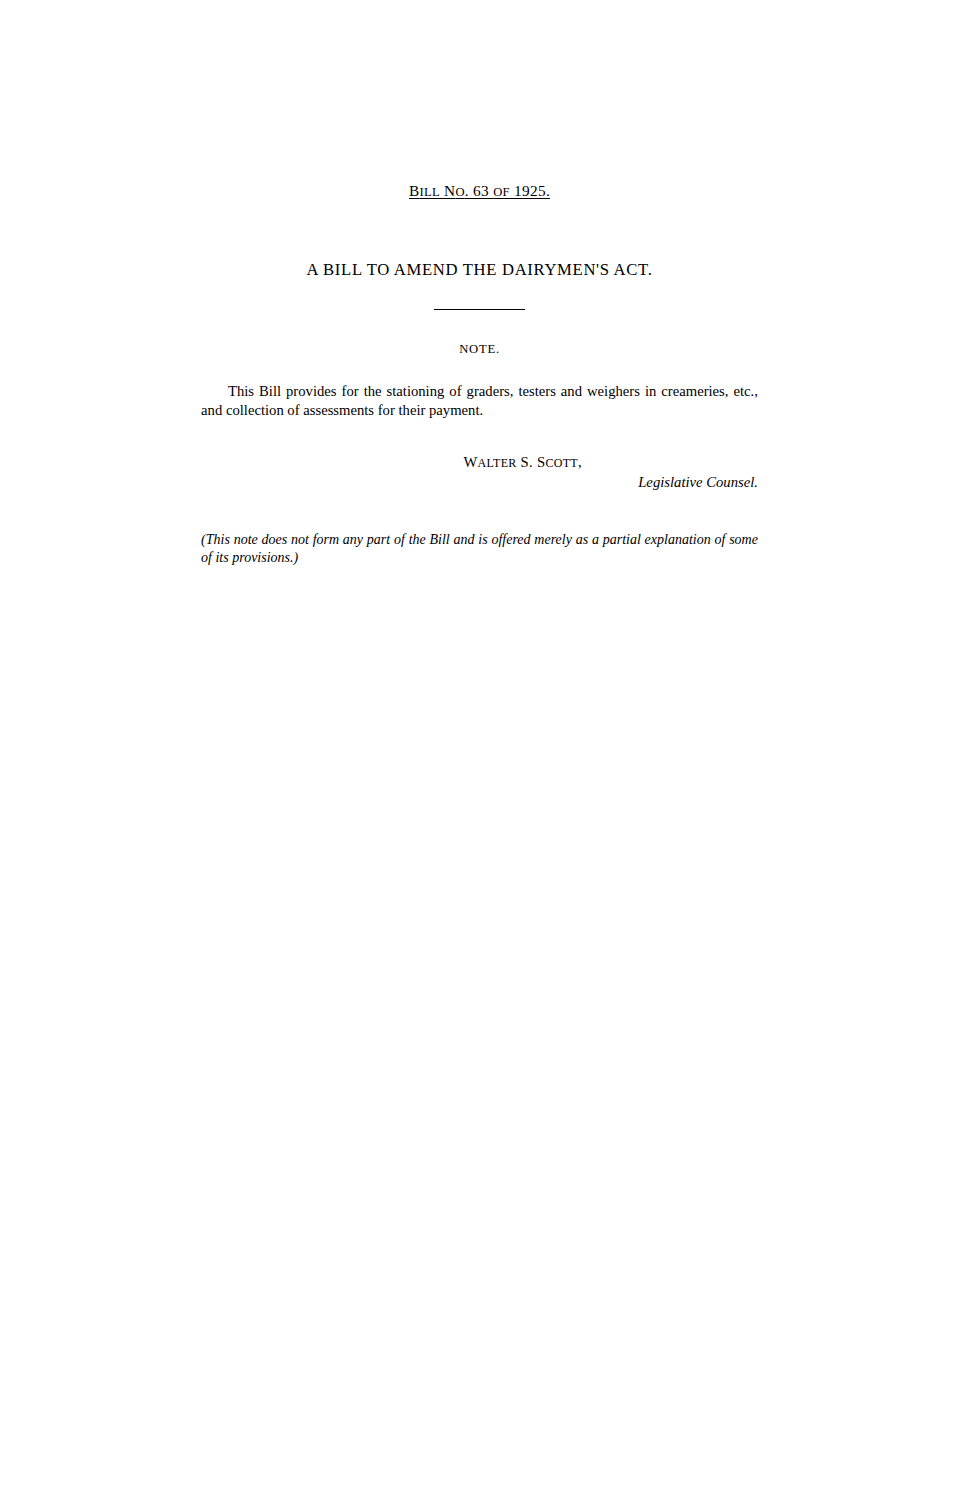BILL NO. 63 OF 1925.
A BILL TO AMEND THE DAIRYMEN'S ACT.
NOTE.
This Bill provides for the stationing of graders, testers and weighers in creameries, etc., and collection of assessments for their payment.
WALTER S. SCOTT, Legislative Counsel.
(This note does not form any part of the Bill and is offered merely as a partial explanation of some of its provisions.)